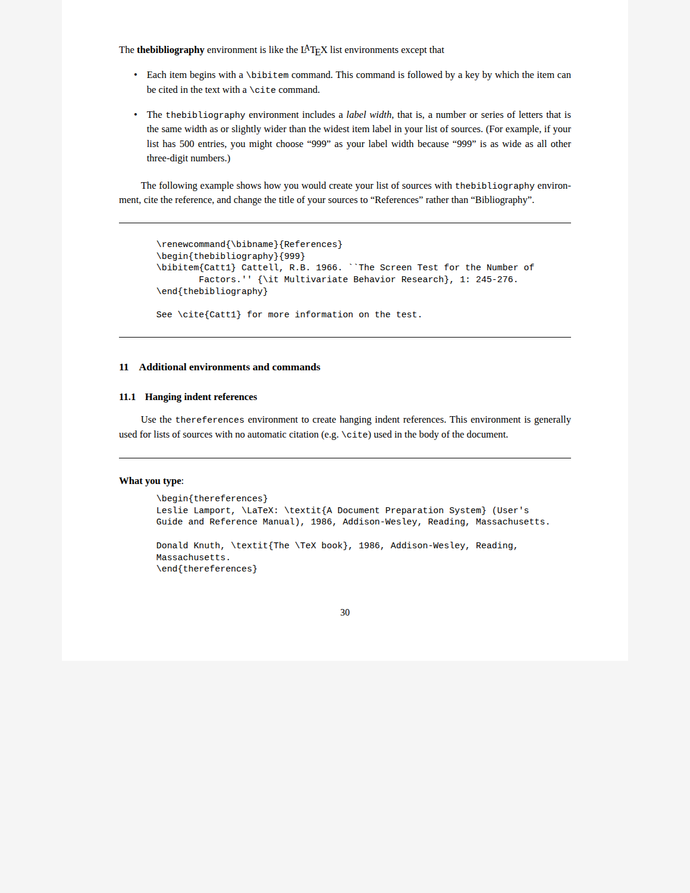The thebibliography environment is like the LATEX list environments except that
Each item begins with a \bibitem command. This command is followed by a key by which the item can be cited in the text with a \cite command.
The thebibliography environment includes a label width, that is, a number or series of letters that is the same width as or slightly wider than the widest item label in your list of sources. (For example, if your list has 500 entries, you might choose “999” as your label width because “999” is as wide as all other three-digit numbers.)
The following example shows how you would create your list of sources with thebibliography environment, cite the reference, and change the title of your sources to “References” rather than “Bibliography”.
\renewcommand{\bibname}{References}
\begin{thebibliography}{999}
\bibitem{Catt1} Cattell, R.B. 1966. ``The Screen Test for the Number of
        Factors.'' {\it Multivariate Behavior Research}, 1: 245-276.
\end{thebibliography}

See \cite{Catt1} for more information on the test.
11 Additional environments and commands
11.1 Hanging indent references
Use the thereferences environment to create hanging indent references. This environment is generally used for lists of sources with no automatic citation (e.g. \cite) used in the body of the document.
What you type:
\begin{thereferences}
Leslie Lamport, \LaTeX: \textit{A Document Preparation System} (User's
Guide and Reference Manual), 1986, Addison-Wesley, Reading, Massachusetts.

Donald Knuth, \textit{The \TeX book}, 1986, Addison-Wesley, Reading,
Massachusetts.
\end{thereferences}
30